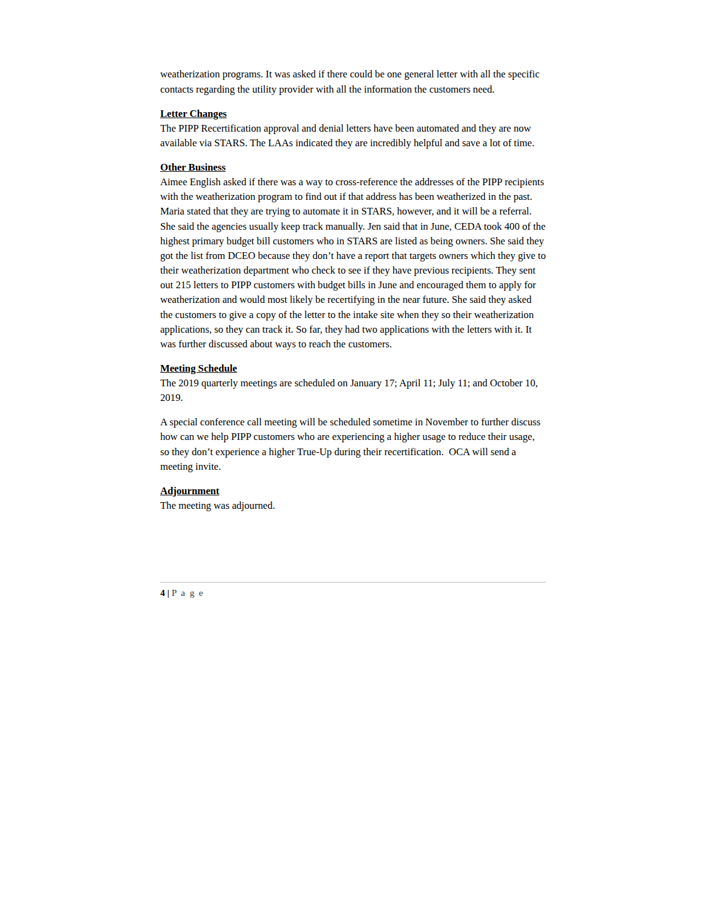weatherization programs. It was asked if there could be one general letter with all the specific contacts regarding the utility provider with all the information the customers need.
Letter Changes
The PIPP Recertification approval and denial letters have been automated and they are now available via STARS. The LAAs indicated they are incredibly helpful and save a lot of time.
Other Business
Aimee English asked if there was a way to cross-reference the addresses of the PIPP recipients with the weatherization program to find out if that address has been weatherized in the past. Maria stated that they are trying to automate it in STARS, however, and it will be a referral. She said the agencies usually keep track manually. Jen said that in June, CEDA took 400 of the highest primary budget bill customers who in STARS are listed as being owners. She said they got the list from DCEO because they don’t have a report that targets owners which they give to their weatherization department who check to see if they have previous recipients. They sent out 215 letters to PIPP customers with budget bills in June and encouraged them to apply for weatherization and would most likely be recertifying in the near future. She said they asked the customers to give a copy of the letter to the intake site when they so their weatherization applications, so they can track it. So far, they had two applications with the letters with it. It was further discussed about ways to reach the customers.
Meeting Schedule
The 2019 quarterly meetings are scheduled on January 17; April 11; July 11; and October 10, 2019.
A special conference call meeting will be scheduled sometime in November to further discuss how can we help PIPP customers who are experiencing a higher usage to reduce their usage, so they don’t experience a higher True-Up during their recertification. OCA will send a meeting invite.
Adjournment
The meeting was adjourned.
4 | P a g e